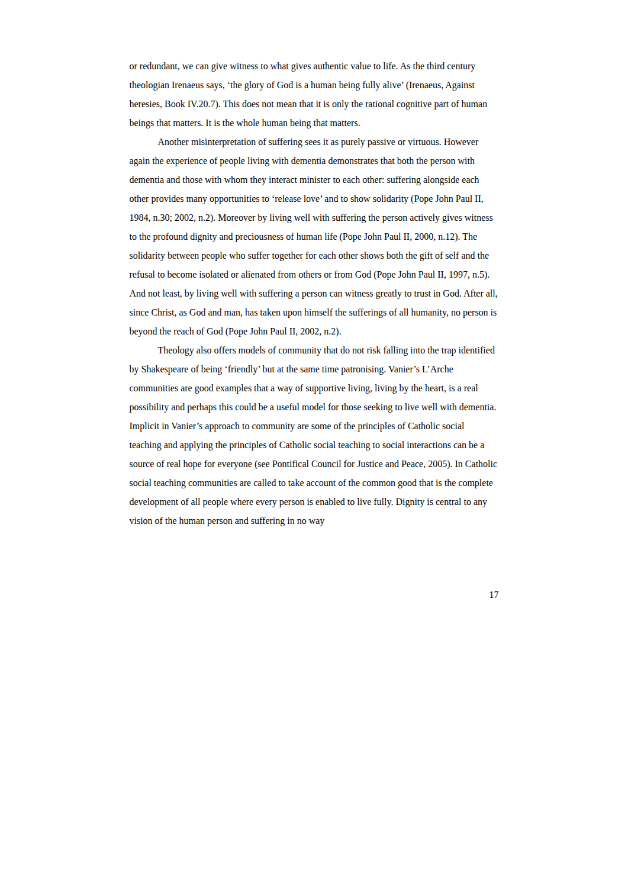or redundant, we can give witness to what gives authentic value to life. As the third century theologian Irenaeus says, ‘the glory of God is a human being fully alive’ (Irenaeus, Against heresies, Book IV.20.7). This does not mean that it is only the rational cognitive part of human beings that matters. It is the whole human being that matters.
Another misinterpretation of suffering sees it as purely passive or virtuous. However again the experience of people living with dementia demonstrates that both the person with dementia and those with whom they interact minister to each other: suffering alongside each other provides many opportunities to ‘release love’ and to show solidarity (Pope John Paul II, 1984, n.30; 2002, n.2). Moreover by living well with suffering the person actively gives witness to the profound dignity and preciousness of human life (Pope John Paul II, 2000, n.12). The solidarity between people who suffer together for each other shows both the gift of self and the refusal to become isolated or alienated from others or from God (Pope John Paul II, 1997, n.5). And not least, by living well with suffering a person can witness greatly to trust in God. After all, since Christ, as God and man, has taken upon himself the sufferings of all humanity, no person is beyond the reach of God (Pope John Paul II, 2002, n.2).
Theology also offers models of community that do not risk falling into the trap identified by Shakespeare of being ‘friendly’ but at the same time patronising. Vanier’s L’Arche communities are good examples that a way of supportive living, living by the heart, is a real possibility and perhaps this could be a useful model for those seeking to live well with dementia. Implicit in Vanier’s approach to community are some of the principles of Catholic social teaching and applying the principles of Catholic social teaching to social interactions can be a source of real hope for everyone (see Pontifical Council for Justice and Peace, 2005). In Catholic social teaching communities are called to take account of the common good that is the complete development of all people where every person is enabled to live fully. Dignity is central to any vision of the human person and suffering in no way
17